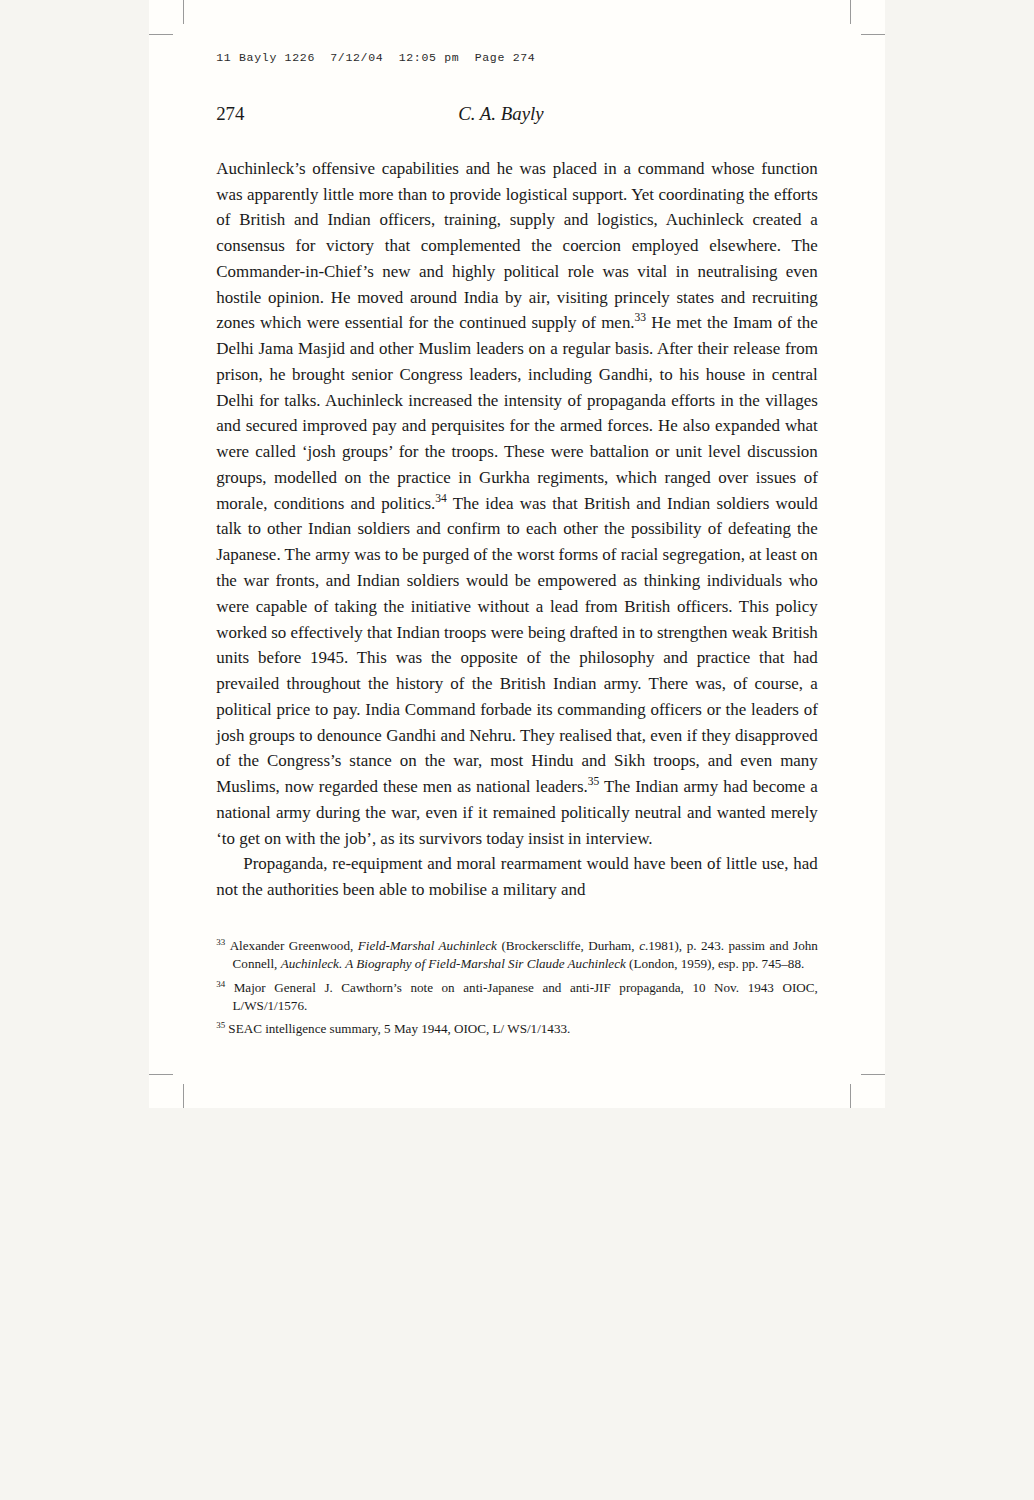11 Bayly 1226 7/12/04 12:05 pm Page 274
274 C. A. Bayly
Auchinleck’s offensive capabilities and he was placed in a command whose function was apparently little more than to provide logistical support. Yet coordinating the efforts of British and Indian officers, training, supply and logistics, Auchinleck created a consensus for victory that complemented the coercion employed elsewhere. The Commander-in-Chief’s new and highly political role was vital in neutralising even hostile opinion. He moved around India by air, visiting princely states and recruiting zones which were essential for the continued supply of men.33 He met the Imam of the Delhi Jama Masjid and other Muslim leaders on a regular basis. After their release from prison, he brought senior Congress leaders, including Gandhi, to his house in central Delhi for talks. Auchinleck increased the intensity of propaganda efforts in the villages and secured improved pay and perquisites for the armed forces. He also expanded what were called ‘josh groups’ for the troops. These were battalion or unit level discussion groups, modelled on the practice in Gurkha regiments, which ranged over issues of morale, conditions and politics.34 The idea was that British and Indian soldiers would talk to other Indian soldiers and confirm to each other the possibility of defeating the Japanese. The army was to be purged of the worst forms of racial segregation, at least on the war fronts, and Indian soldiers would be empowered as thinking individuals who were capable of taking the initiative without a lead from British officers. This policy worked so effectively that Indian troops were being drafted in to strengthen weak British units before 1945. This was the opposite of the philosophy and practice that had prevailed throughout the history of the British Indian army. There was, of course, a political price to pay. India Command forbade its commanding officers or the leaders of josh groups to denounce Gandhi and Nehru. They realised that, even if they disapproved of the Congress’s stance on the war, most Hindu and Sikh troops, and even many Muslims, now regarded these men as national leaders.35 The Indian army had become a national army during the war, even if it remained politically neutral and wanted merely ‘to get on with the job’, as its survivors today insist in interview.
Propaganda, re-equipment and moral rearmament would have been of little use, had not the authorities been able to mobilise a military and
33 Alexander Greenwood, Field-Marshal Auchinleck (Brockerscliffe, Durham, c.1981), p. 243. passim and John Connell, Auchinleck. A Biography of Field-Marshal Sir Claude Auchinleck (London, 1959), esp. pp. 745–88.
34 Major General J. Cawthorn’s note on anti-Japanese and anti-JIF propaganda, 10 Nov. 1943 OIOC, L/WS/1/1576.
35 SEAC intelligence summary, 5 May 1944, OIOC, L/ WS/1/1433.